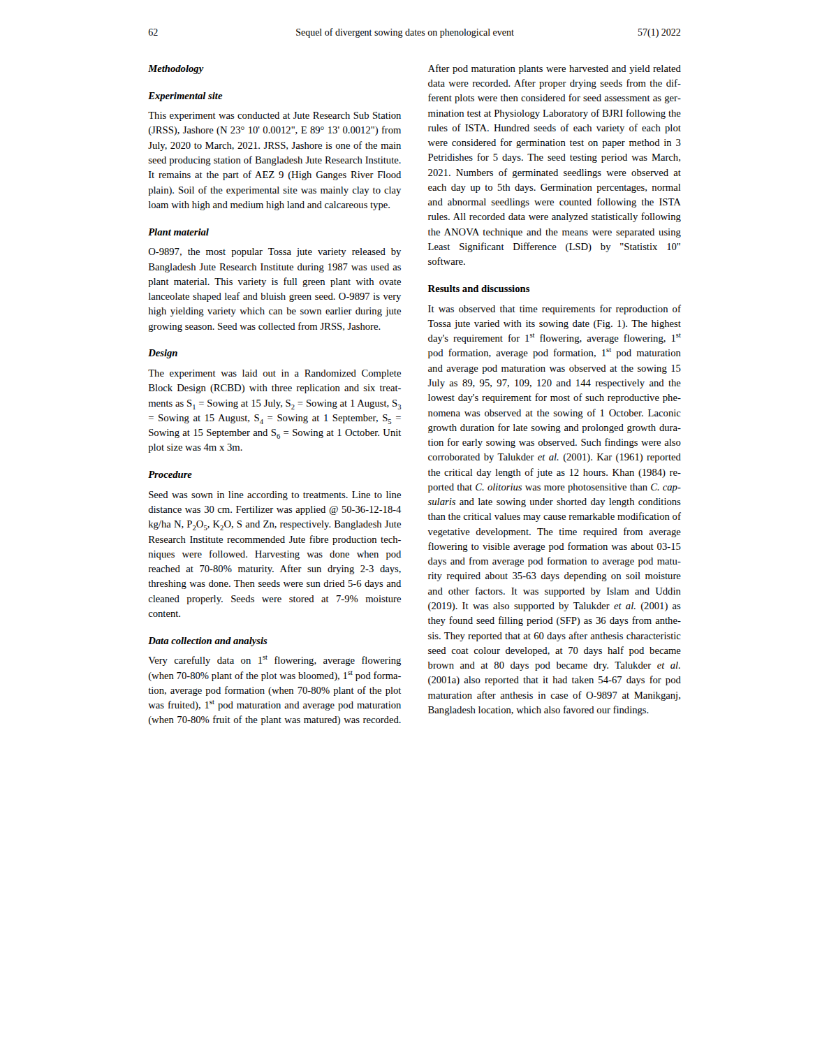62
Sequel of divergent sowing dates on phenological event
57(1) 2022
Methodology
Experimental site
This experiment was conducted at Jute Research Sub Station (JRSS), Jashore (N 23° 10' 0.0012", E 89° 13' 0.0012") from July, 2020 to March, 2021. JRSS, Jashore is one of the main seed producing station of Bangladesh Jute Research Institute. It remains at the part of AEZ 9 (High Ganges River Flood plain). Soil of the experimental site was mainly clay to clay loam with high and medium high land and calcareous type.
Plant material
O-9897, the most popular Tossa jute variety released by Bangladesh Jute Research Institute during 1987 was used as plant material. This variety is full green plant with ovate lanceolate shaped leaf and bluish green seed. O-9897 is very high yielding variety which can be sown earlier during jute growing season. Seed was collected from JRSS, Jashore.
Design
The experiment was laid out in a Randomized Complete Block Design (RCBD) with three replication and six treatments as S1 = Sowing at 15 July, S2 = Sowing at 1 August, S3 = Sowing at 15 August, S4 = Sowing at 1 September, S5 = Sowing at 15 September and S6 = Sowing at 1 October. Unit plot size was 4m x 3m.
Procedure
Seed was sown in line according to treatments. Line to line distance was 30 cm. Fertilizer was applied @ 50-36-12-18-4 kg/ha N, P2O5, K2O, S and Zn, respectively. Bangladesh Jute Research Institute recommended Jute fibre production techniques were followed. Harvesting was done when pod reached at 70-80% maturity. After sun drying 2-3 days, threshing was done. Then seeds were sun dried 5-6 days and cleaned properly. Seeds were stored at 7-9% moisture content.
Data collection and analysis
Very carefully data on 1st flowering, average flowering (when 70-80% plant of the plot was bloomed), 1st pod formation, average pod formation (when 70-80% plant of the plot was fruited), 1st pod maturation and average pod maturation (when 70-80% fruit of the plant was matured) was recorded. After pod maturation plants were harvested and yield related data were recorded. After proper drying seeds from the different plots were then considered for seed assessment as germination test at Physiology Laboratory of BJRI following the rules of ISTA. Hundred seeds of each variety of each plot were considered for germination test on paper method in 3 Petridishes for 5 days. The seed testing period was March, 2021. Numbers of germinated seedlings were observed at each day up to 5th days. Germination percentages, normal and abnormal seedlings were counted following the ISTA rules. All recorded data were analyzed statistically following the ANOVA technique and the means were separated using Least Significant Difference (LSD) by "Statistix 10" software.
Results and discussions
It was observed that time requirements for reproduction of Tossa jute varied with its sowing date (Fig. 1). The highest day's requirement for 1st flowering, average flowering, 1st pod formation, average pod formation, 1st pod maturation and average pod maturation was observed at the sowing 15 July as 89, 95, 97, 109, 120 and 144 respectively and the lowest day's requirement for most of such reproductive phenomena was observed at the sowing of 1 October. Laconic growth duration for late sowing and prolonged growth duration for early sowing was observed. Such findings were also corroborated by Talukder et al. (2001). Kar (1961) reported the critical day length of jute as 12 hours. Khan (1984) reported that C. olitorius was more photosensitive than C. capsularis and late sowing under shorted day length conditions than the critical values may cause remarkable modification of vegetative development. The time required from average flowering to visible average pod formation was about 03-15 days and from average pod formation to average pod maturity required about 35-63 days depending on soil moisture and other factors. It was supported by Islam and Uddin (2019). It was also supported by Talukder et al. (2001) as they found seed filling period (SFP) as 36 days from anthesis. They reported that at 60 days after anthesis characteristic seed coat colour developed, at 70 days half pod became brown and at 80 days pod became dry. Talukder et al. (2001a) also reported that it had taken 54-67 days for pod maturation after anthesis in case of O-9897 at Manikganj, Bangladesh location, which also favored our findings.